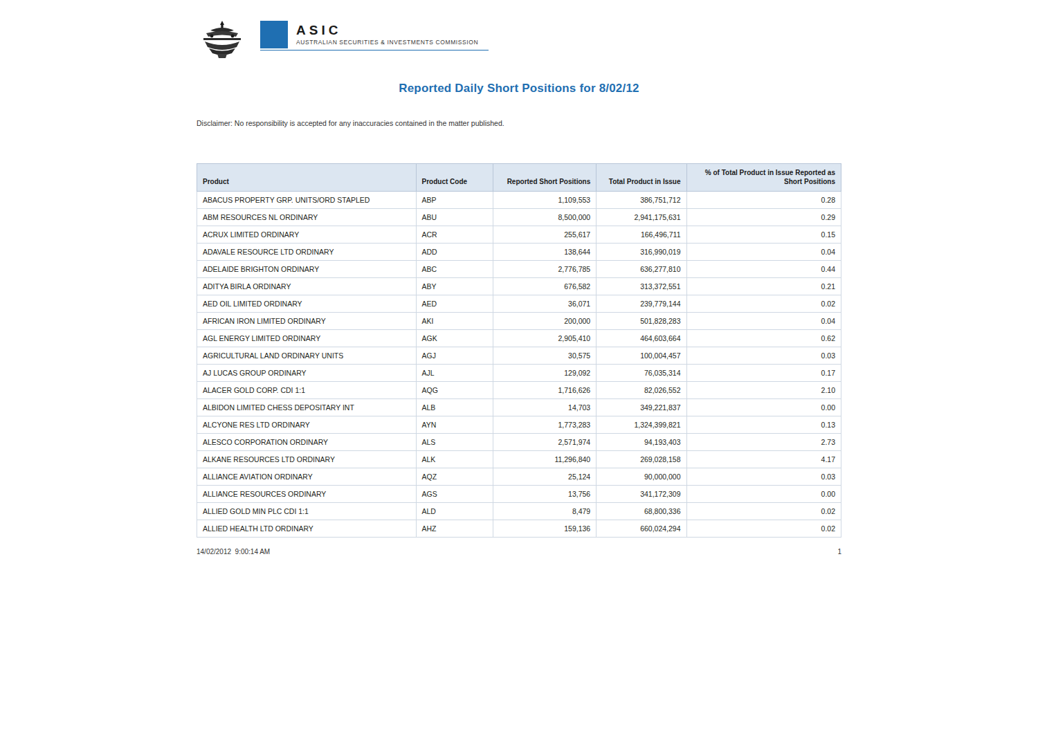ASIC
Australian Securities & Investments Commission
Reported Daily Short Positions for 8/02/12
Disclaimer: No responsibility is accepted for any inaccuracies contained in the matter published.
| Product | Product Code | Reported Short Positions | Total Product in Issue | % of Total Product in Issue Reported as Short Positions |
| --- | --- | --- | --- | --- |
| ABACUS PROPERTY GRP. UNITS/ORD STAPLED | ABP | 1,109,553 | 386,751,712 | 0.28 |
| ABM RESOURCES NL ORDINARY | ABU | 8,500,000 | 2,941,175,631 | 0.29 |
| ACRUX LIMITED ORDINARY | ACR | 255,617 | 166,496,711 | 0.15 |
| ADAVALE RESOURCE LTD ORDINARY | ADD | 138,644 | 316,990,019 | 0.04 |
| ADELAIDE BRIGHTON ORDINARY | ABC | 2,776,785 | 636,277,810 | 0.44 |
| ADITYA BIRLA ORDINARY | ABY | 676,582 | 313,372,551 | 0.21 |
| AED OIL LIMITED ORDINARY | AED | 36,071 | 239,779,144 | 0.02 |
| AFRICAN IRON LIMITED ORDINARY | AKI | 200,000 | 501,828,283 | 0.04 |
| AGL ENERGY LIMITED ORDINARY | AGK | 2,905,410 | 464,603,664 | 0.62 |
| AGRICULTURAL LAND ORDINARY UNITS | AGJ | 30,575 | 100,004,457 | 0.03 |
| AJ LUCAS GROUP ORDINARY | AJL | 129,092 | 76,035,314 | 0.17 |
| ALACER GOLD CORP. CDI 1:1 | AQG | 1,716,626 | 82,026,552 | 2.10 |
| ALBIDON LIMITED CHESS DEPOSITARY INT | ALB | 14,703 | 349,221,837 | 0.00 |
| ALCYONE RES LTD ORDINARY | AYN | 1,773,283 | 1,324,399,821 | 0.13 |
| ALESCO CORPORATION ORDINARY | ALS | 2,571,974 | 94,193,403 | 2.73 |
| ALKANE RESOURCES LTD ORDINARY | ALK | 11,296,840 | 269,028,158 | 4.17 |
| ALLIANCE AVIATION ORDINARY | AQZ | 25,124 | 90,000,000 | 0.03 |
| ALLIANCE RESOURCES ORDINARY | AGS | 13,756 | 341,172,309 | 0.00 |
| ALLIED GOLD MIN PLC CDI 1:1 | ALD | 8,479 | 68,800,336 | 0.02 |
| ALLIED HEALTH LTD ORDINARY | AHZ | 159,136 | 660,024,294 | 0.02 |
14/02/2012 9:00:14 AM
1